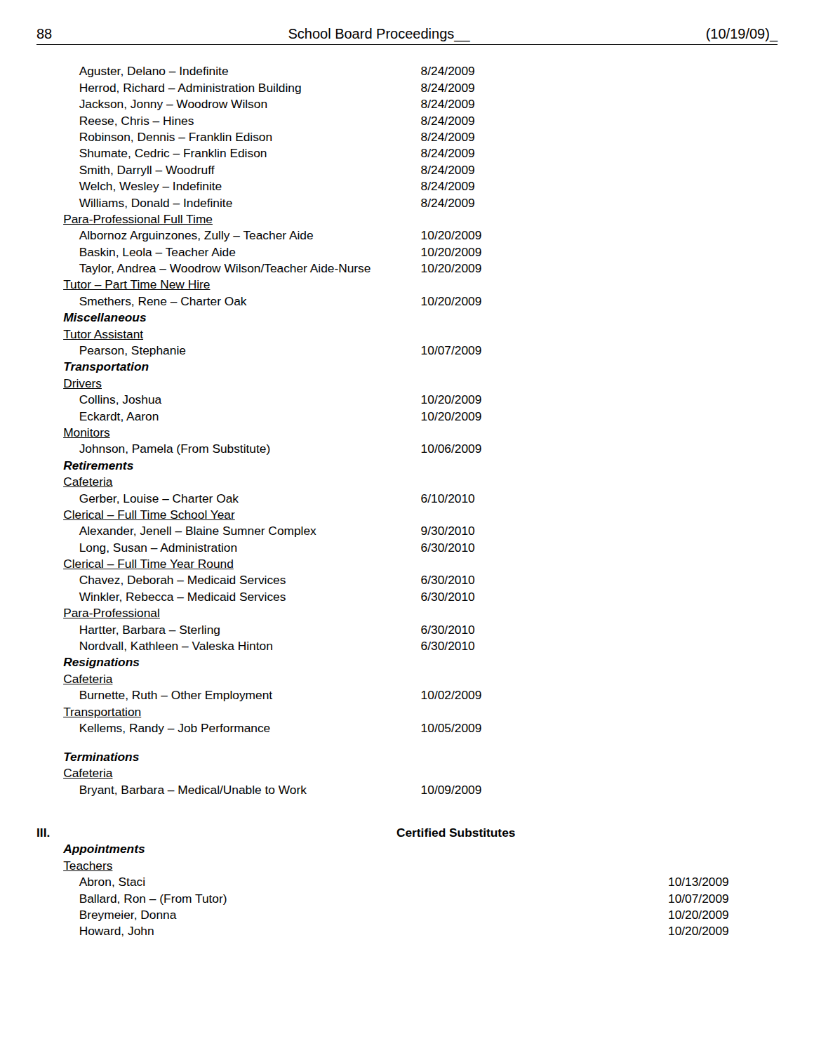88 School Board Proceedings__ (10/19/09)_
| Aguster, Delano – Indefinite | 8/24/2009 |
| Herrod, Richard – Administration Building | 8/24/2009 |
| Jackson, Jonny – Woodrow Wilson | 8/24/2009 |
| Reese, Chris – Hines | 8/24/2009 |
| Robinson, Dennis – Franklin Edison | 8/24/2009 |
| Shumate, Cedric – Franklin Edison | 8/24/2009 |
| Smith, Darryll – Woodruff | 8/24/2009 |
| Welch, Wesley – Indefinite | 8/24/2009 |
| Williams, Donald – Indefinite | 8/24/2009 |
| Para-Professional Full Time |
| Albornoz Arguinzones, Zully – Teacher Aide | 10/20/2009 |
| Baskin, Leola – Teacher Aide | 10/20/2009 |
| Taylor, Andrea – Woodrow Wilson/Teacher Aide-Nurse | 10/20/2009 |
| Tutor – Part Time New Hire |
| Smethers, Rene – Charter Oak | 10/20/2009 |
| Miscellaneous |
| Tutor Assistant |
| Pearson, Stephanie | 10/07/2009 |
| Transportation |
| Drivers |
| Collins, Joshua | 10/20/2009 |
| Eckardt, Aaron | 10/20/2009 |
| Monitors |
| Johnson, Pamela (From Substitute) | 10/06/2009 |
| Retirements |
| Cafeteria |
| Gerber, Louise – Charter Oak | 6/10/2010 |
| Clerical – Full Time School Year |
| Alexander, Jenell – Blaine Sumner Complex | 9/30/2010 |
| Long, Susan – Administration | 6/30/2010 |
| Clerical – Full Time Year Round |
| Chavez, Deborah – Medicaid Services | 6/30/2010 |
| Winkler, Rebecca – Medicaid Services | 6/30/2010 |
| Para-Professional |
| Hartter, Barbara – Sterling | 6/30/2010 |
| Nordvall, Kathleen – Valeska Hinton | 6/30/2010 |
| Resignations |
| Cafeteria |
| Burnette, Ruth – Other Employment | 10/02/2009 |
| Transportation |
| Kellems, Randy – Job Performance | 10/05/2009 |
| Terminations |
| Cafeteria |
| Bryant, Barbara – Medical/Unable to Work | 10/09/2009 |
| III. | Certified Substitutes |
| Appointments |
| Teachers |
| Abron, Staci | 10/13/2009 |
| Ballard, Ron – (From Tutor) | 10/07/2009 |
| Breymeier, Donna | 10/20/2009 |
| Howard, John | 10/20/2009 |